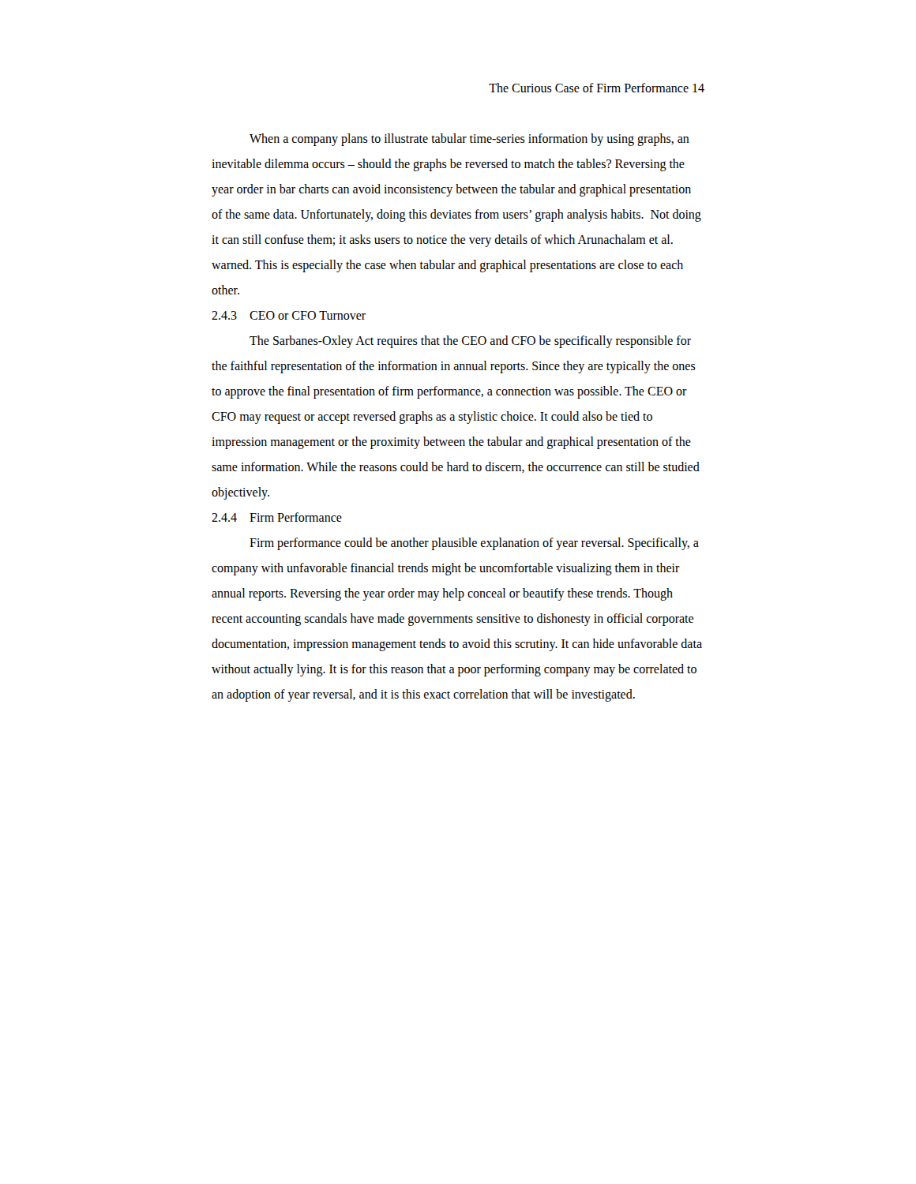The Curious Case of Firm Performance 14
When a company plans to illustrate tabular time-series information by using graphs, an inevitable dilemma occurs – should the graphs be reversed to match the tables? Reversing the year order in bar charts can avoid inconsistency between the tabular and graphical presentation of the same data. Unfortunately, doing this deviates from users’ graph analysis habits. Not doing it can still confuse them; it asks users to notice the very details of which Arunachalam et al. warned. This is especially the case when tabular and graphical presentations are close to each other.
2.4.3 CEO or CFO Turnover
The Sarbanes-Oxley Act requires that the CEO and CFO be specifically responsible for the faithful representation of the information in annual reports. Since they are typically the ones to approve the final presentation of firm performance, a connection was possible. The CEO or CFO may request or accept reversed graphs as a stylistic choice. It could also be tied to impression management or the proximity between the tabular and graphical presentation of the same information. While the reasons could be hard to discern, the occurrence can still be studied objectively.
2.4.4 Firm Performance
Firm performance could be another plausible explanation of year reversal. Specifically, a company with unfavorable financial trends might be uncomfortable visualizing them in their annual reports. Reversing the year order may help conceal or beautify these trends. Though recent accounting scandals have made governments sensitive to dishonesty in official corporate documentation, impression management tends to avoid this scrutiny. It can hide unfavorable data without actually lying. It is for this reason that a poor performing company may be correlated to an adoption of year reversal, and it is this exact correlation that will be investigated.